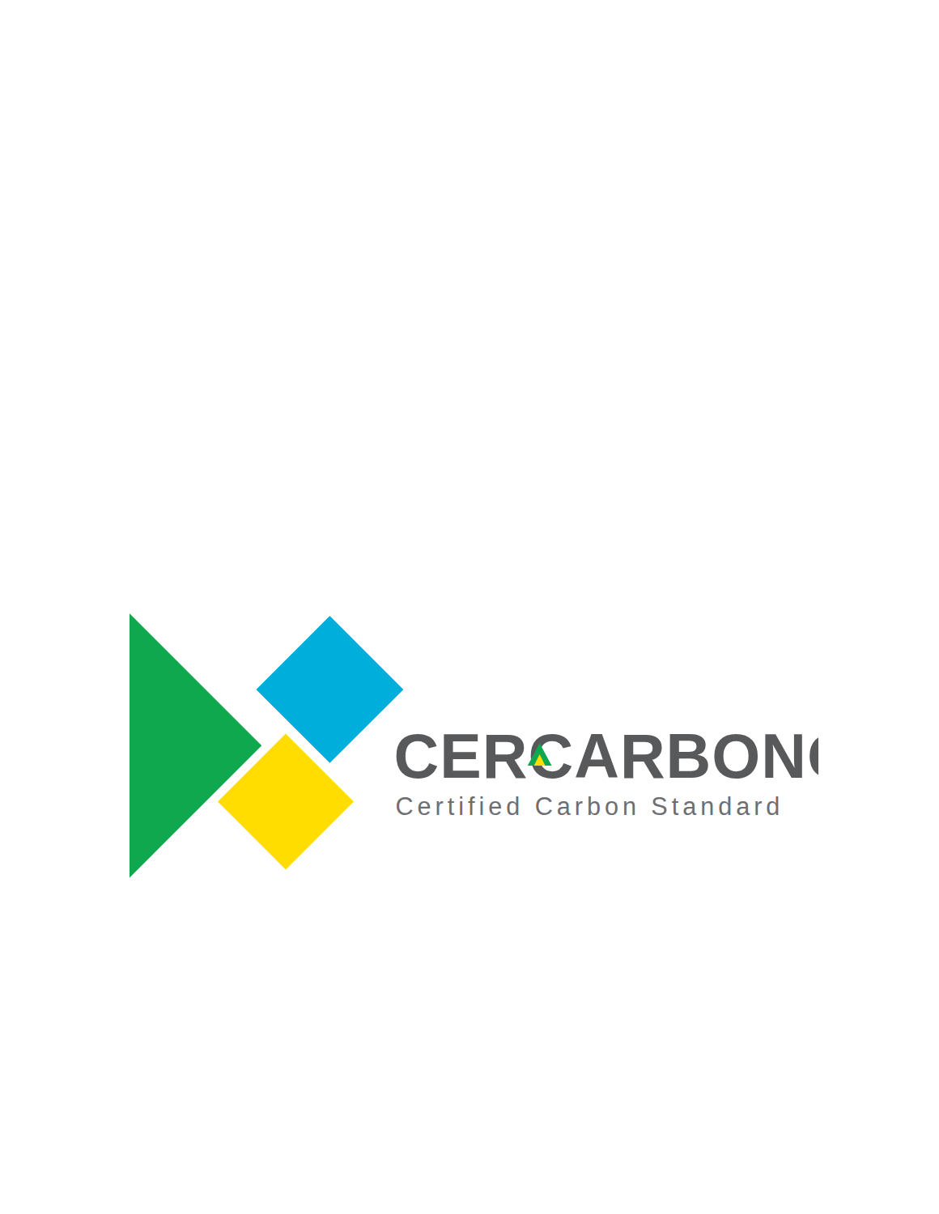CERCARBONO Certified Carbon Standard